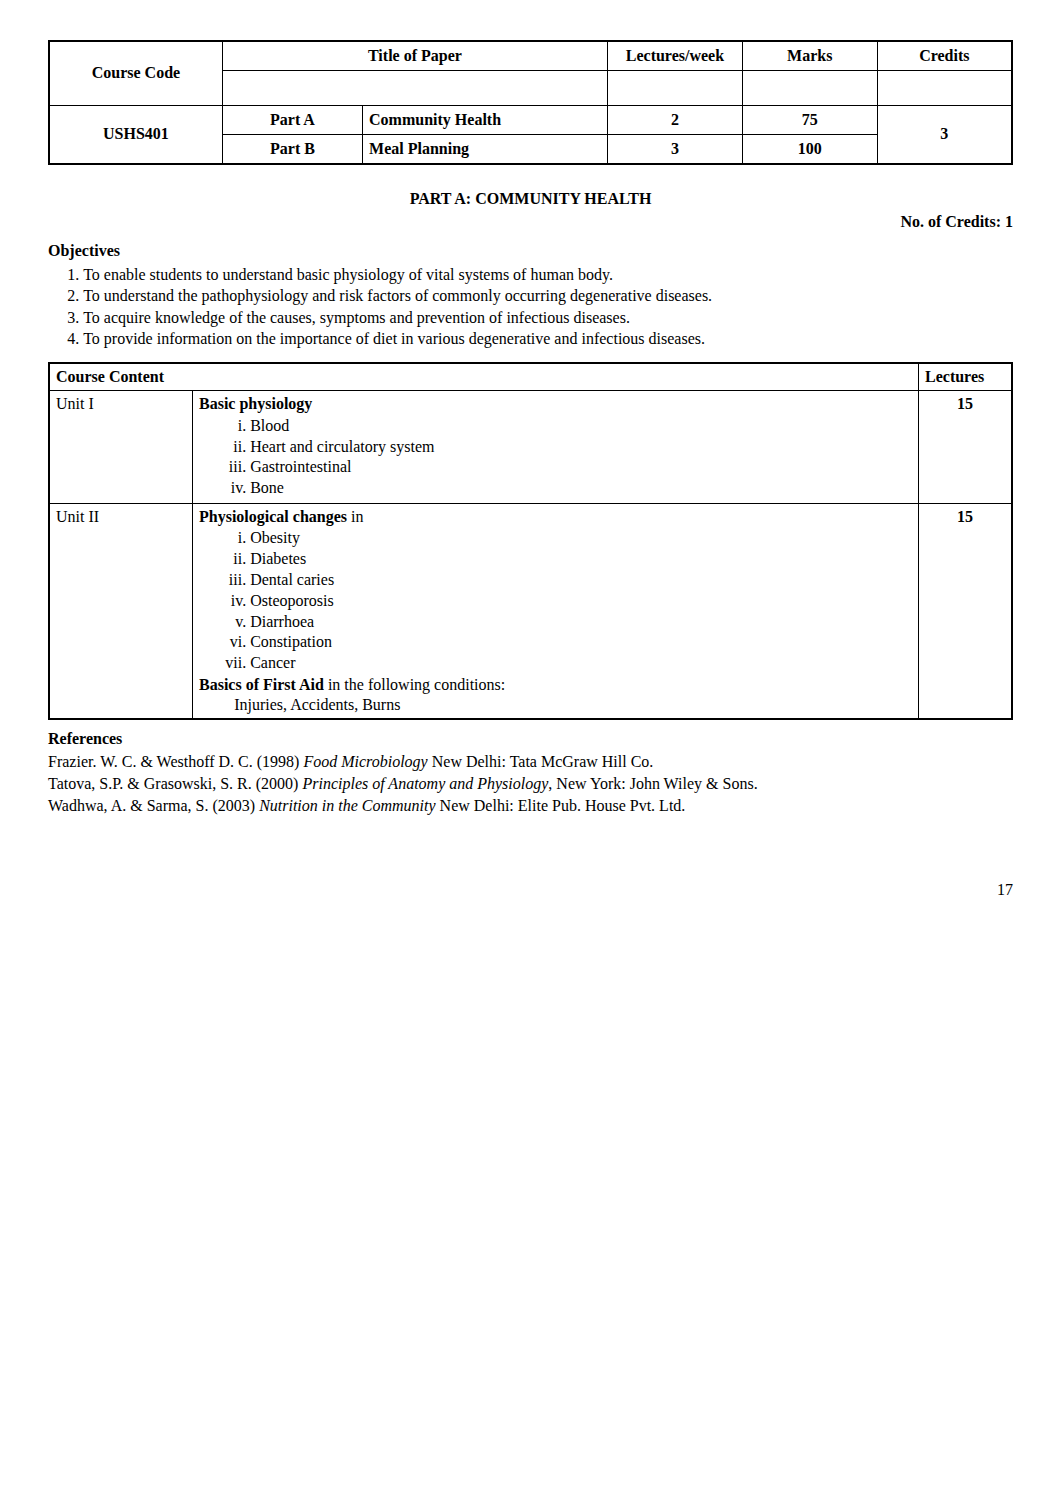| Course Code | Title of Paper | Lectures/week | Marks | Credits |
| --- | --- | --- | --- | --- |
| USHS401 | Part A | Community Health | 2 | 75 | 3 |
| Part B | Meal Planning | 3 | 100 |
PART A: COMMUNITY HEALTH
No. of Credits: 1
Objectives
To enable students to understand basic physiology of vital systems of human body.
To understand the pathophysiology and risk factors of commonly occurring degenerative diseases.
To acquire knowledge of the causes, symptoms and prevention of infectious diseases.
To provide information on the importance of diet in various degenerative and infectious diseases.
| Course Content | Lectures |
| --- | --- |
| Unit I | Basic physiology Blood Heart and circulatory system Gastrointestinal Bone | 15 |
| Unit II | Physiological changes in Obesity Diabetes Dental caries Osteoporosis Diarrhoea Constipation Cancer Basics of First Aid in the following conditions: Injuries, Accidents, Burns | 15 |
References
Frazier. W. C. & Westhoff D. C. (1998) Food Microbiology New Delhi: Tata McGraw Hill Co.
Tatova, S.P. & Grasowski, S. R. (2000) Principles of Anatomy and Physiology, New York: John Wiley & Sons.
Wadhwa, A. & Sarma, S. (2003) Nutrition in the Community New Delhi: Elite Pub. House Pvt. Ltd.
17